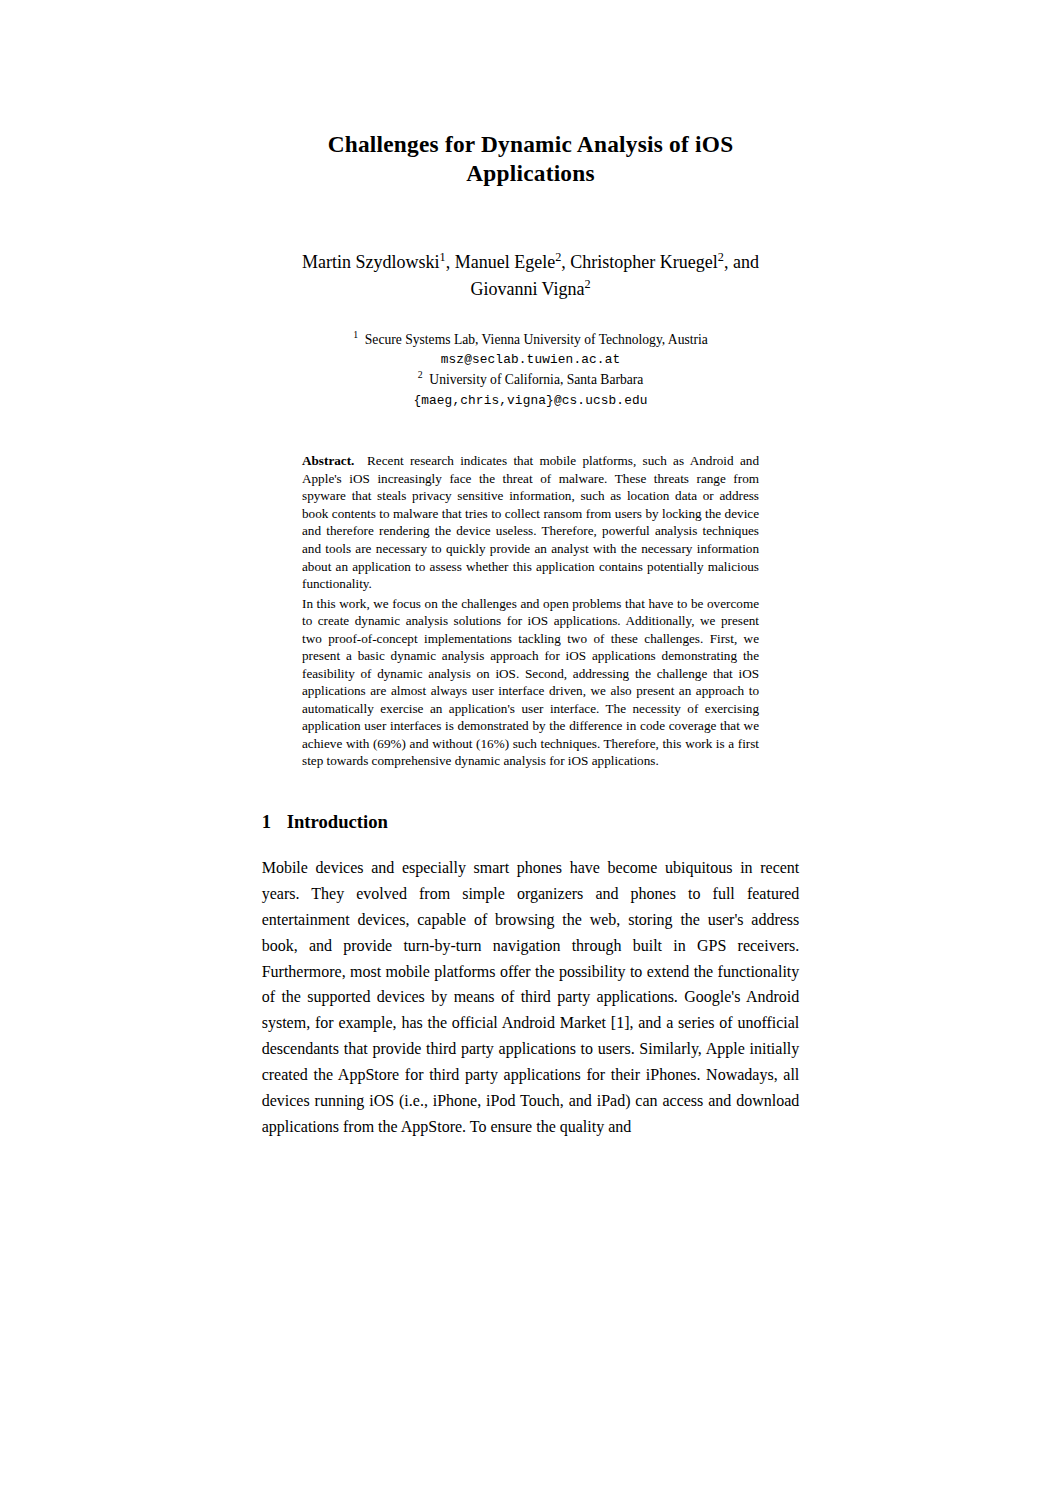Challenges for Dynamic Analysis of iOS Applications
Martin Szydlowski1, Manuel Egele2, Christopher Kruegel2, and
Giovanni Vigna2
1 Secure Systems Lab, Vienna University of Technology, Austria
msz@seclab.tuwien.ac.at
2 University of California, Santa Barbara
{maeg,chris,vigna}@cs.ucsb.edu
Abstract. Recent research indicates that mobile platforms, such as Android and Apple's iOS increasingly face the threat of malware. These threats range from spyware that steals privacy sensitive information, such as location data or address book contents to malware that tries to collect ransom from users by locking the device and therefore rendering the device useless. Therefore, powerful analysis techniques and tools are necessary to quickly provide an analyst with the necessary information about an application to assess whether this application contains potentially malicious functionality.
In this work, we focus on the challenges and open problems that have to be overcome to create dynamic analysis solutions for iOS applications. Additionally, we present two proof-of-concept implementations tackling two of these challenges. First, we present a basic dynamic analysis approach for iOS applications demonstrating the feasibility of dynamic analysis on iOS. Second, addressing the challenge that iOS applications are almost always user interface driven, we also present an approach to automatically exercise an application's user interface. The necessity of exercising application user interfaces is demonstrated by the difference in code coverage that we achieve with (69%) and without (16%) such techniques. Therefore, this work is a first step towards comprehensive dynamic analysis for iOS applications.
1 Introduction
Mobile devices and especially smart phones have become ubiquitous in recent years. They evolved from simple organizers and phones to full featured entertainment devices, capable of browsing the web, storing the user's address book, and provide turn-by-turn navigation through built in GPS receivers. Furthermore, most mobile platforms offer the possibility to extend the functionality of the supported devices by means of third party applications. Google's Android system, for example, has the official Android Market [1], and a series of unofficial descendants that provide third party applications to users. Similarly, Apple initially created the AppStore for third party applications for their iPhones. Nowadays, all devices running iOS (i.e., iPhone, iPod Touch, and iPad) can access and download applications from the AppStore. To ensure the quality and